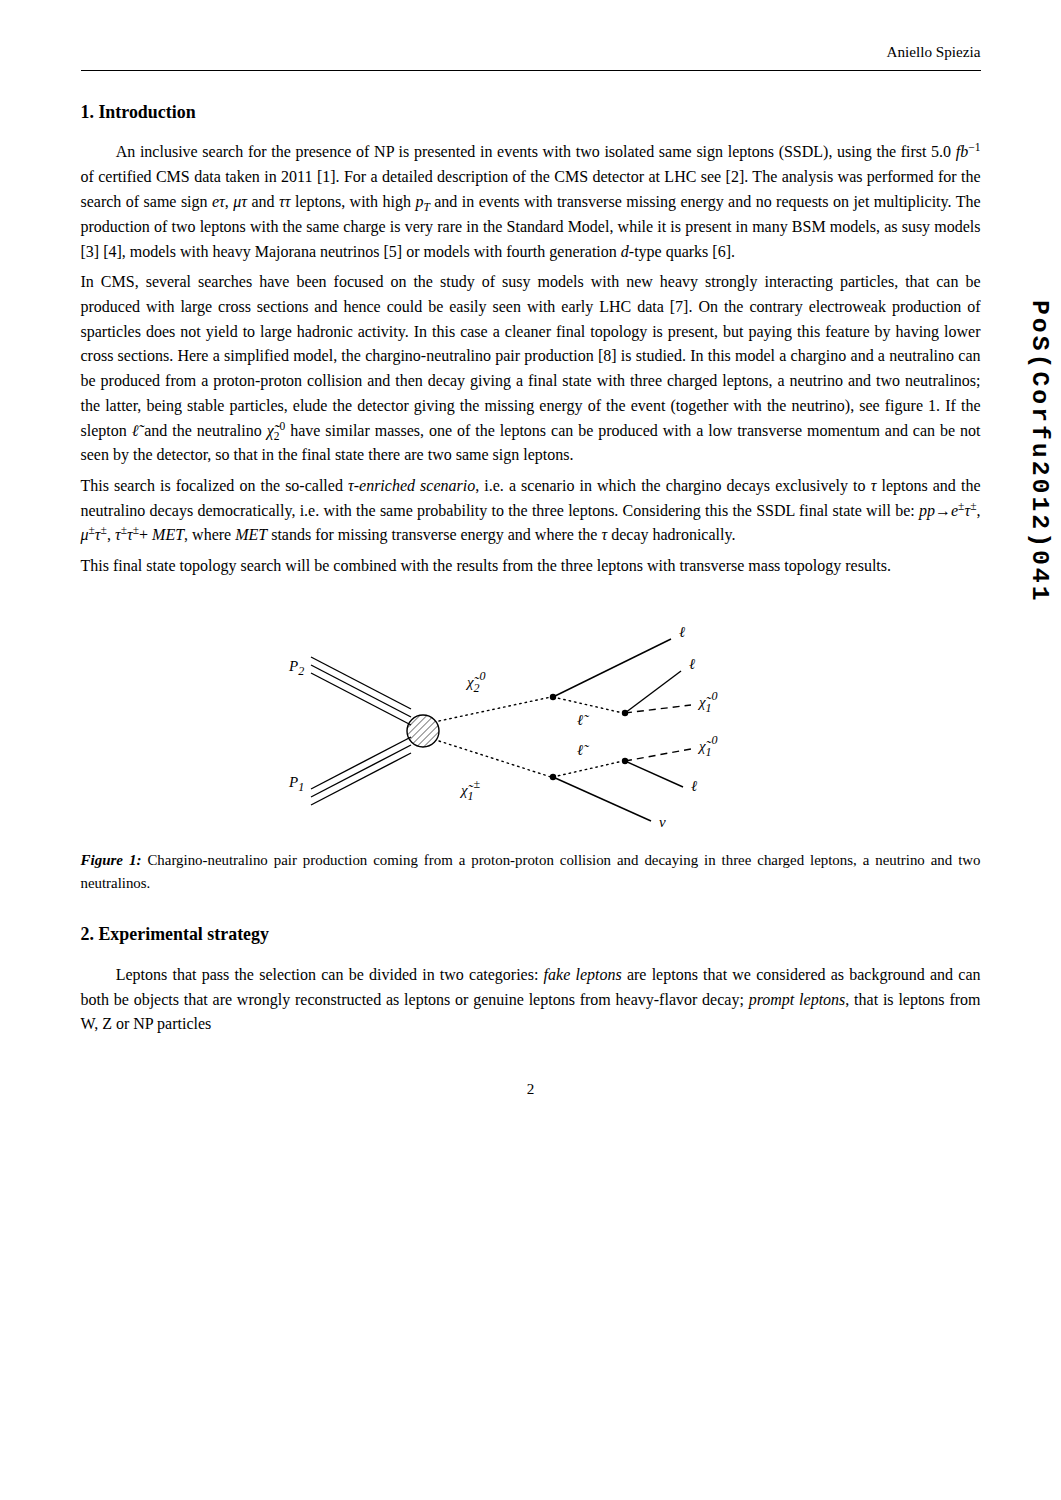Aniello Spiezia
PoS(Corfu2012)041
1. Introduction
An inclusive search for the presence of NP is presented in events with two isolated same sign leptons (SSDL), using the first 5.0 fb−1 of certified CMS data taken in 2011 [1]. For a detailed description of the CMS detector at LHC see [2]. The analysis was performed for the search of same sign eτ, μτ and ττ leptons, with high pT and in events with transverse missing energy and no requests on jet multiplicity. The production of two leptons with the same charge is very rare in the Standard Model, while it is present in many BSM models, as susy models [3] [4], models with heavy Majorana neutrinos [5] or models with fourth generation d-type quarks [6].
In CMS, several searches have been focused on the study of susy models with new heavy strongly interacting particles, that can be produced with large cross sections and hence could be easily seen with early LHC data [7]. On the contrary electroweak production of sparticles does not yield to large hadronic activity. In this case a cleaner final topology is present, but paying this feature by having lower cross sections. Here a simplified model, the chargino-neutralino pair production [8] is studied. In this model a chargino and a neutralino can be produced from a proton-proton collision and then decay giving a final state with three charged leptons, a neutrino and two neutralinos; the latter, being stable particles, elude the detector giving the missing energy of the event (together with the neutrino), see figure 1. If the slepton ℓ̃ and the neutralino χ̃20 have similar masses, one of the leptons can be produced with a low transverse momentum and can be not seen by the detector, so that in the final state there are two same sign leptons.
This search is focalized on the so-called τ-enriched scenario, i.e. a scenario in which the chargino decays exclusively to τ leptons and the neutralino decays democratically, i.e. with the same probability to the three leptons. Considering this the SSDL final state will be: pp→e±τ±, μ±τ±, τ±τ±+ MET, where MET stands for missing transverse energy and where the τ decay hadronically.
This final state topology search will be combined with the results from the three leptons with transverse mass topology results.
P2 P1 χ̃20 χ̃1± ℓ ℓ̃ ℓ χ̃10 ℓ̃ χ̃10 ℓ ν
Figure 1: Chargino-neutralino pair production coming from a proton-proton collision and decaying in three charged leptons, a neutrino and two neutralinos.
2. Experimental strategy
Leptons that pass the selection can be divided in two categories: fake leptons are leptons that we considered as background and can both be objects that are wrongly reconstructed as leptons or genuine leptons from heavy-flavor decay; prompt leptons, that is leptons from W, Z or NP particles
2